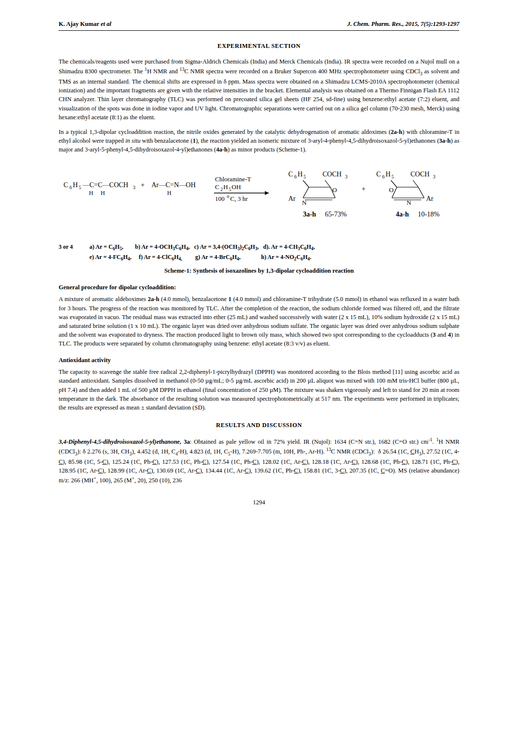K. Ajay Kumar et al
J. Chem. Pharm. Res., 2015, 7(5):1293-1297
EXPERIMENTAL SECTION
The chemicals/reagents used were purchased from Sigma-Aldrich Chemicals (India) and Merck Chemicals (India). IR spectra were recorded on a Nujol mull on a Shimadzu 8300 spectrometer. The 1 H NMR and 13 C NMR spectra were recorded on a Bruker Supercon 400 MHz spectrophotometer using CDCl3 as solvent and TMS as an internal standard. The chemical shifts are expressed in δ ppm. Mass spectra were obtained on a Shimadzu LCMS-2010A spectrophotometer (chemical ionization) and the important fragments are given with the relative intensities in the bracket. Elemental analysis was obtained on a Thermo Finnigan Flash EA 1112 CHN analyzer. Thin layer chromatography (TLC) was performed on precoated silica gel sheets (HF 254, sd-fine) using benzene:ethyl acetate (7:2) eluent, and visualization of the spots was done in iodine vapor and UV light. Chromatographic separations were carried out on a silica gel column (70-230 mesh, Merck) using hexane:ethyl acetate (8:1) as the eluent.
In a typical 1,3-dipolar cycloaddition reaction, the nitrile oxides generated by the catalytic dehydrogenation of aromatic aldoximes (2a-h) with chloramine-T in ethyl alcohol were trapped in situ with benzalacetone (1), the reaction yielded an isomeric mixture of 3-aryl-4-phenyl-4,5-dihydroisoxazol-5-yl)ethanones (3a-h) as major and 3-aryl-5-phenyl-4,5-dihydroisoxazol-4-yl)ethanones (4a-h) as minor products (Scheme-1).
C 6 H 5 —C=C—COCH 3 H H + Ar—C=N—OH H Chloramine-T C 2 H 5 OH 100 o C, 3 hr C 6 H 5 COCH 3 Ar N O 3a-h 65-73% + C 6 H 5 COCH 3 O N Ar 4a-h 10-18%
3 or 4 a) Ar = C6 H5, b) Ar = 4-OCH3 C6 H4, c) Ar = 3,4-(OCH3)2 C6 H3, d). Ar = 4-CH3 C6 H4,
e) Ar = 4-FC6 H4, f) Ar = 4-ClC6 H4, g) Ar = 4-BrC6 H4, h) Ar = 4-NO2 C6 H4.
Scheme-1: Synthesis of isoxazolines by 1,3-dipolar cycloaddition reaction
General procedure for dipolar cycloaddition:
A mixture of aromatic aldehoximes 2a-h (4.0 mmol), benzalacetone 1 (4.0 mmol) and chloramine-T trihydrate (5.0 mmol) in ethanol was refluxed in a water bath for 3 hours. The progress of the reaction was monitored by TLC. After the completion of the reaction, the sodium chloride formed was filtered off, and the filtrate was evaporated in vacuo. The residual mass was extracted into ether (25 mL) and washed successively with water (2 x 15 mL), 10% sodium hydroxide (2 x 15 mL) and saturated brine solution (1 x 10 mL). The organic layer was dried over anhydrous sodium sulfate. The organic layer was dried over anhydrous sodium sulphate and the solvent was evaporated to dryness. The reaction produced light to brown oily mass, which showed two spot corresponding to the cycloadducts (3 and 4) in TLC. The products were separated by column chromatography using benzene: ethyl acetate (8:3 v/v) as eluent.
Antioxidant activity
The capacity to scavenge the stable free radical 2,2-diphenyl-1-picrylhydrazyl (DPPH) was monitored according to the Blois method [11] using ascorbic acid as standard antioxidant. Samples dissolved in methanol (0-50 µg/mL; 0-5 µg/mL ascorbic acid) in 200 µL aliquot was mixed with 100 mM tris-HCl buffer (800 µL, pH 7.4) and then added 1 mL of 500 µM DPPH in ethanol (final concentration of 250 µM). The mixture was shaken vigorously and left to stand for 20 min at room temperature in the dark. The absorbance of the resulting solution was measured spectrophotometrically at 517 nm. The experiments were performed in triplicates; the results are expressed as mean ± standard deviation (SD).
RESULTS AND DISCUSSION
3,4-Diphenyl-4,5-dihydroisoxazol-5-yl)ethanone, 3a: Obtained as pale yellow oil in 72% yield. IR (Nujol): 1634 (C=N str.), 1682 (C=O str.) cm-1. 1 H NMR (CDCl3): δ 2.276 (s, 3H, CH3), 4.452 (d, 1H, C4-H), 4.823 (d, 1H, C5-H), 7.269-7.705 (m, 10H, Ph-, Ar-H). 13 C NMR (CDCl3): δ 26.54 (1C, CH3), 27.52 (1C, 4-C), 85.98 (1C, 5-C), 125.24 (1C, Ph-C), 127.53 (1C, Ph-C), 127.54 (1C, Ph-C), 128.02 (1C, Ar-C), 128.18 (1C, Ar-C), 128.68 (1C, Ph-C), 128.71 (1C, Ph-C), 128.95 (1C, Ar-C), 128.99 (1C, Ar-C), 130.69 (1C, Ar-C), 134.44 (1C, Ar-C), 139.62 (1C, Ph-C), 158.81 (1C, 3-C), 207.35 (1C, C=O). MS (relative abundance) m/z: 266 (MH+, 100), 265 (M+, 20), 250 (10), 236
1294